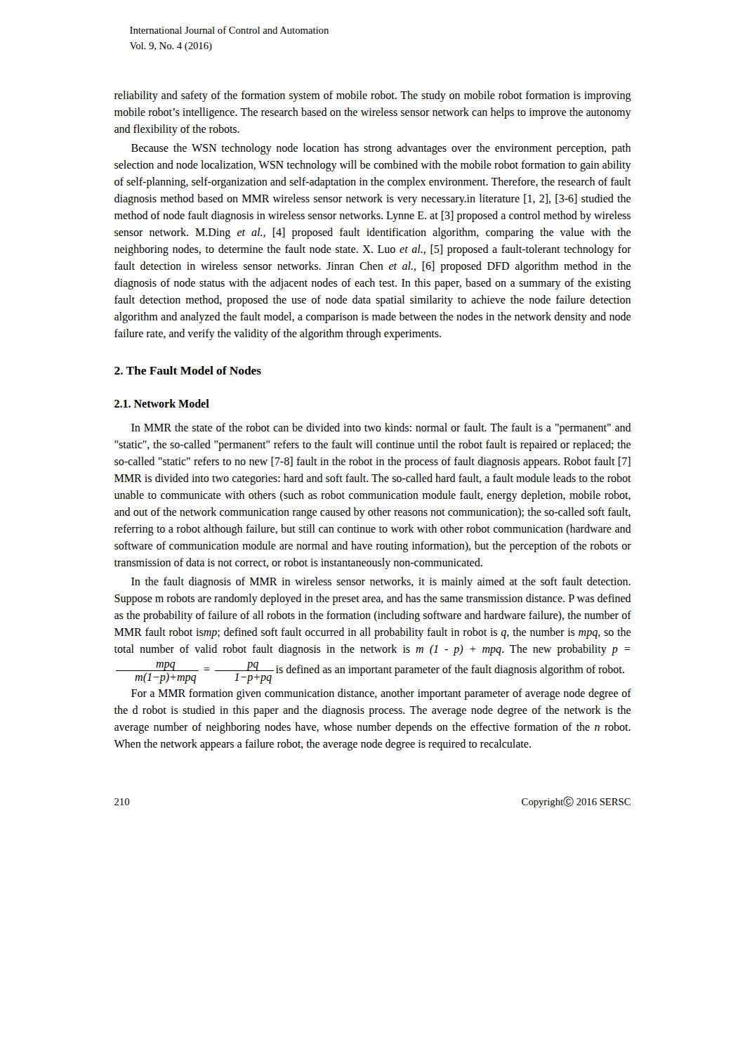International Journal of Control and Automation
Vol. 9, No. 4 (2016)
reliability and safety of the formation system of mobile robot. The study on mobile robot formation is improving mobile robot’s intelligence. The research based on the wireless sensor network can helps to improve the autonomy and flexibility of the robots.
Because the WSN technology node location has strong advantages over the environment perception, path selection and node localization, WSN technology will be combined with the mobile robot formation to gain ability of self-planning, self-organization and self-adaptation in the complex environment. Therefore, the research of fault diagnosis method based on MMR wireless sensor network is very necessary.in literature [1, 2], [3-6] studied the method of node fault diagnosis in wireless sensor networks. Lynne E. at [3] proposed a control method by wireless sensor network. M.Ding et al., [4] proposed fault identification algorithm, comparing the value with the neighboring nodes, to determine the fault node state. X. Luo et al., [5] proposed a fault-tolerant technology for fault detection in wireless sensor networks. Jinran Chen et al., [6] proposed DFD algorithm method in the diagnosis of node status with the adjacent nodes of each test. In this paper, based on a summary of the existing fault detection method, proposed the use of node data spatial similarity to achieve the node failure detection algorithm and analyzed the fault model, a comparison is made between the nodes in the network density and node failure rate, and verify the validity of the algorithm through experiments.
2. The Fault Model of Nodes
2.1. Network Model
In MMR the state of the robot can be divided into two kinds: normal or fault. The fault is a "permanent" and "static", the so-called "permanent" refers to the fault will continue until the robot fault is repaired or replaced; the so-called "static" refers to no new [7-8] fault in the robot in the process of fault diagnosis appears. Robot fault [7] MMR is divided into two categories: hard and soft fault. The so-called hard fault, a fault module leads to the robot unable to communicate with others (such as robot communication module fault, energy depletion, mobile robot, and out of the network communication range caused by other reasons not communication); the so-called soft fault, referring to a robot although failure, but still can continue to work with other robot communication (hardware and software of communication module are normal and have routing information), but the perception of the robots or transmission of data is not correct, or robot is instantaneously non-communicated.
In the fault diagnosis of MMR in wireless sensor networks, it is mainly aimed at the soft fault detection. Suppose m robots are randomly deployed in the preset area, and has the same transmission distance. P was defined as the probability of failure of all robots in the formation (including software and hardware failure), the number of MMR fault robot ismp; defined soft fault occurred in all probability fault in robot is q, the number is mpq, so the total number of valid robot fault diagnosis in the network is m (1 - p) + mpq. The new probability p = mpq m(1−p)+mpq = pq 1−p+pqis defined as an important parameter of the fault diagnosis algorithm of robot.
For a MMR formation given communication distance, another important parameter of average node degree of the d robot is studied in this paper and the diagnosis process. The average node degree of the network is the average number of neighboring nodes have, whose number depends on the effective formation of the n robot. When the network appears a failure robot, the average node degree is required to recalculate.
210 CopyrightⒸ 2016 SERSC